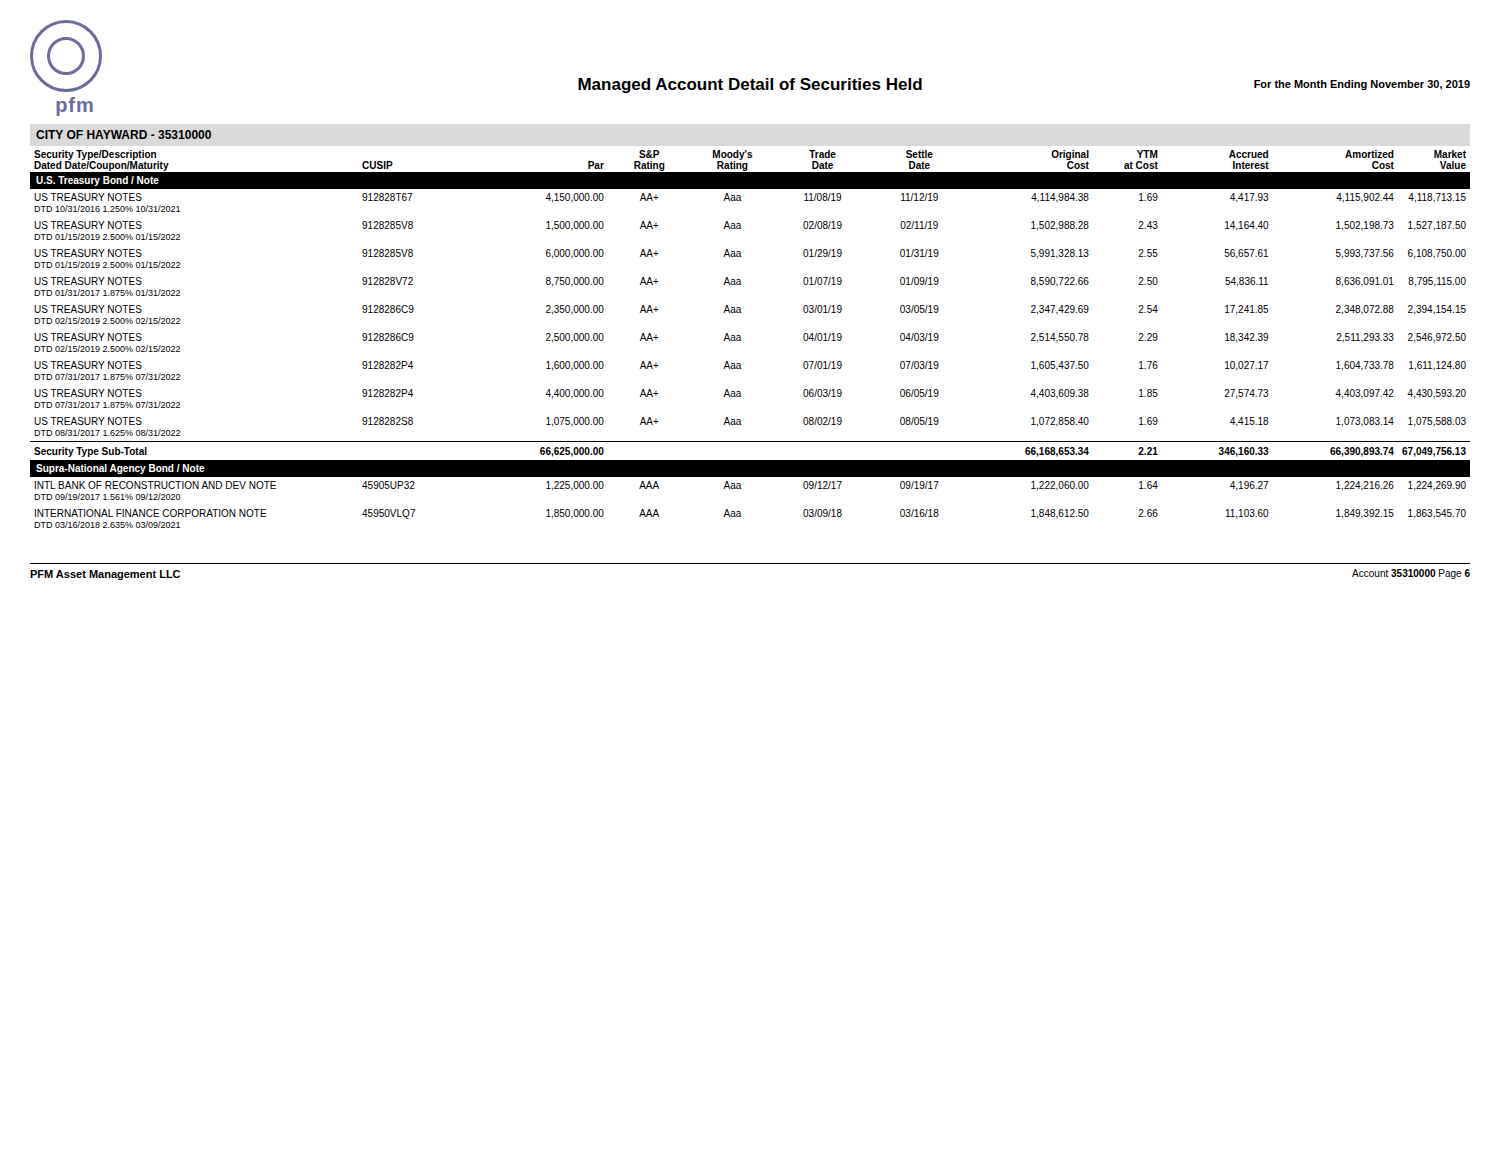pfm
Managed Account Detail of Securities Held
For the Month Ending November 30, 2019
CITY OF HAYWARD - 35310000
| Security Type/Description Dated Date/Coupon/Maturity | CUSIP | Par | S&P Rating | Moody's Rating | Trade Date | Settle Date | Original Cost | YTM at Cost | Accrued Interest | Amortized Cost | Market Value |
| --- | --- | --- | --- | --- | --- | --- | --- | --- | --- | --- | --- |
| U.S. Treasury Bond / Note |
| US TREASURY NOTES DTD 10/31/2016 1.250% 10/31/2021 | 912828T67 | 4,150,000.00 | AA+ | Aaa | 11/08/19 | 11/12/19 | 4,114,984.38 | 1.69 | 4,417.93 | 4,115,902.44 | 4,118,713.15 |
| US TREASURY NOTES DTD 01/15/2019 2.500% 01/15/2022 | 9128285V8 | 1,500,000.00 | AA+ | Aaa | 02/08/19 | 02/11/19 | 1,502,988.28 | 2.43 | 14,164.40 | 1,502,198.73 | 1,527,187.50 |
| US TREASURY NOTES DTD 01/15/2019 2.500% 01/15/2022 | 9128285V8 | 6,000,000.00 | AA+ | Aaa | 01/29/19 | 01/31/19 | 5,991,328.13 | 2.55 | 56,657.61 | 5,993,737.56 | 6,108,750.00 |
| US TREASURY NOTES DTD 01/31/2017 1.875% 01/31/2022 | 912828V72 | 8,750,000.00 | AA+ | Aaa | 01/07/19 | 01/09/19 | 8,590,722.66 | 2.50 | 54,836.11 | 8,636,091.01 | 8,795,115.00 |
| US TREASURY NOTES DTD 02/15/2019 2.500% 02/15/2022 | 9128286C9 | 2,350,000.00 | AA+ | Aaa | 03/01/19 | 03/05/19 | 2,347,429.69 | 2.54 | 17,241.85 | 2,348,072.88 | 2,394,154.15 |
| US TREASURY NOTES DTD 02/15/2019 2.500% 02/15/2022 | 9128286C9 | 2,500,000.00 | AA+ | Aaa | 04/01/19 | 04/03/19 | 2,514,550.78 | 2.29 | 18,342.39 | 2,511,293.33 | 2,546,972.50 |
| US TREASURY NOTES DTD 07/31/2017 1.875% 07/31/2022 | 9128282P4 | 1,600,000.00 | AA+ | Aaa | 07/01/19 | 07/03/19 | 1,605,437.50 | 1.76 | 10,027.17 | 1,604,733.78 | 1,611,124.80 |
| US TREASURY NOTES DTD 07/31/2017 1.875% 07/31/2022 | 9128282P4 | 4,400,000.00 | AA+ | Aaa | 06/03/19 | 06/05/19 | 4,403,609.38 | 1.85 | 27,574.73 | 4,403,097.42 | 4,430,593.20 |
| US TREASURY NOTES DTD 08/31/2017 1.625% 08/31/2022 | 9128282S8 | 1,075,000.00 | AA+ | Aaa | 08/02/19 | 08/05/19 | 1,072,858.40 | 1.69 | 4,415.18 | 1,073,083.14 | 1,075,588.03 |
| Security Type Sub-Total | | 66,625,000.00 | | | | | 66,168,653.34 | 2.21 | 346,160.33 | 66,390,893.74 | 67,049,756.13 |
| Supra-National Agency Bond / Note |
| INTL BANK OF RECONSTRUCTION AND DEV NOTE DTD 09/19/2017 1.561% 09/12/2020 | 45905UP32 | 1,225,000.00 | AAA | Aaa | 09/12/17 | 09/19/17 | 1,222,060.00 | 1.64 | 4,196.27 | 1,224,216.26 | 1,224,269.90 |
| INTERNATIONAL FINANCE CORPORATION NOTE DTD 03/16/2018 2.635% 03/09/2021 | 45950VLQ7 | 1,850,000.00 | AAA | Aaa | 03/09/18 | 03/16/18 | 1,848,612.50 | 2.66 | 11,103.60 | 1,849,392.15 | 1,863,545.70 |
PFM Asset Management LLC Account 35310000 Page 6